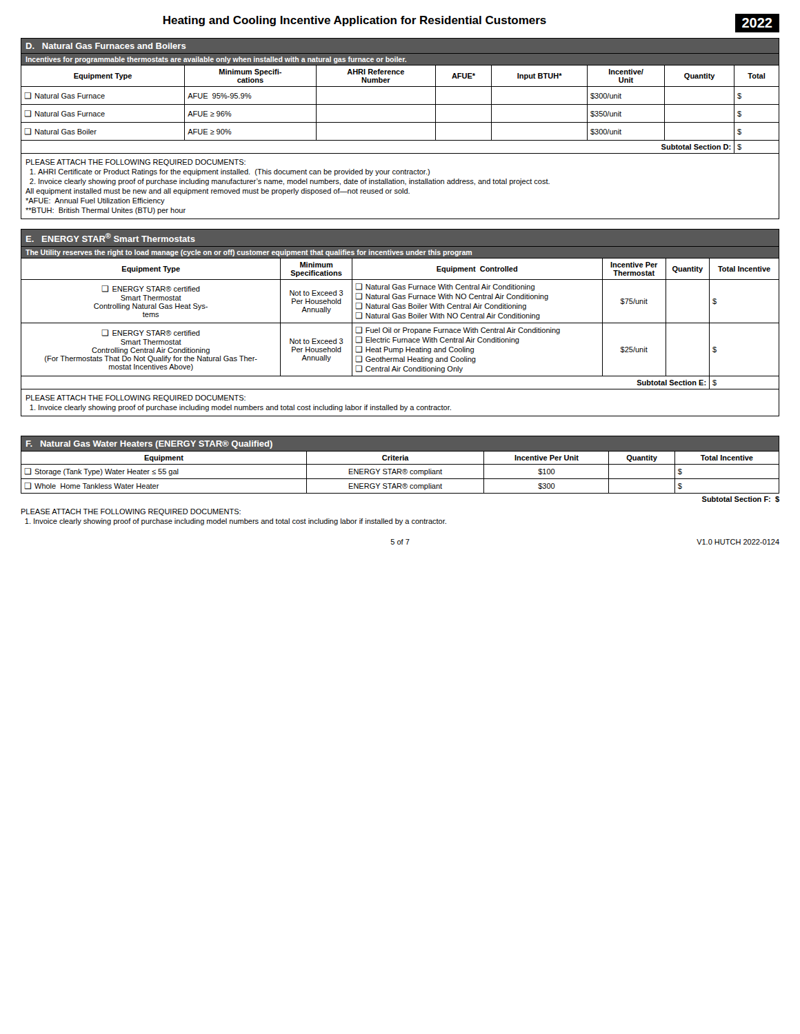Heating and Cooling Incentive Application for Residential Customers
2022
| D. Natural Gas Furnaces and Boilers |
| Incentives for programmable thermostats are available only when installed with a natural gas furnace or boiler. |
| Equipment Type | Minimum Specifi- cations | AHRI Reference Number | AFUE* | Input BTUH* | Incentive/ Unit | Quantity | Total |
| Natural Gas Furnace | AFUE 95%-95.9% | | | | $300/unit | | $ |
| Natural Gas Furnace | AFUE ≥ 96% | | | | $350/unit | | $ |
| Natural Gas Boiler | AFUE ≥ 90% | | | | $300/unit | | $ |
| Subtotal Section D: | $ |
PLEASE ATTACH THE FOLLOWING REQUIRED DOCUMENTS:
AHRI Certificate or Product Ratings for the equipment installed. (This document can be provided by your contractor.)
Invoice clearly showing proof of purchase including manufacturer’s name, model numbers, date of installation, installation address, and total project cost.
All equipment installed must be new and all equipment removed must be properly disposed of—not reused or sold.
*AFUE: Annual Fuel Utilization Efficiency
**BTUH: British Thermal Unites (BTU) per hour
| E. ENERGY STAR ® Smart Thermostats |
| The Utility reserves the right to load manage (cycle on or off) customer equipment that qualifies for incentives under this program |
| Equipment Type | Minimum Specifications | Equipment Controlled | Incentive Per Thermostat | Quantity | Total Incentive |
| ENERGY STAR® certified Smart Thermostat Controlling Natural Gas Heat Sys- tems | Not to Exceed 3 Per Household Annually | Natural Gas Furnace With Central Air Conditioning Natural Gas Furnace With NO Central Air Conditioning Natural Gas Boiler With Central Air Conditioning Natural Gas Boiler With NO Central Air Conditioning | $75/unit | | $ |
| ENERGY STAR® certified Smart Thermostat Controlling Central Air Conditioning (For Thermostats That Do Not Qualify for the Natural Gas Ther- mostat Incentives Above) | Not to Exceed 3 Per Household Annually | Fuel Oil or Propane Furnace With Central Air Conditioning Electric Furnace With Central Air Conditioning Heat Pump Heating and Cooling Geothermal Heating and Cooling Central Air Conditioning Only | $25/unit | | $ |
| Subtotal Section E: | $ |
PLEASE ATTACH THE FOLLOWING REQUIRED DOCUMENTS:
Invoice clearly showing proof of purchase including model numbers and total cost including labor if installed by a contractor.
| F. Natural Gas Water Heaters (ENERGY STAR® Qualified) |
| Equipment | Criteria | Incentive Per Unit | Quantity | Total Incentive |
| Storage (Tank Type) Water Heater ≤ 55 gal | ENERGY STAR® compliant | $100 | | $ |
| Whole Home Tankless Water Heater | ENERGY STAR® compliant | $300 | | $ |
Subtotal Section F: $
PLEASE ATTACH THE FOLLOWING REQUIRED DOCUMENTS:
Invoice clearly showing proof of purchase including model numbers and total cost including labor if installed by a contractor.
5 of 7
V1.0 HUTCH 2022-0124